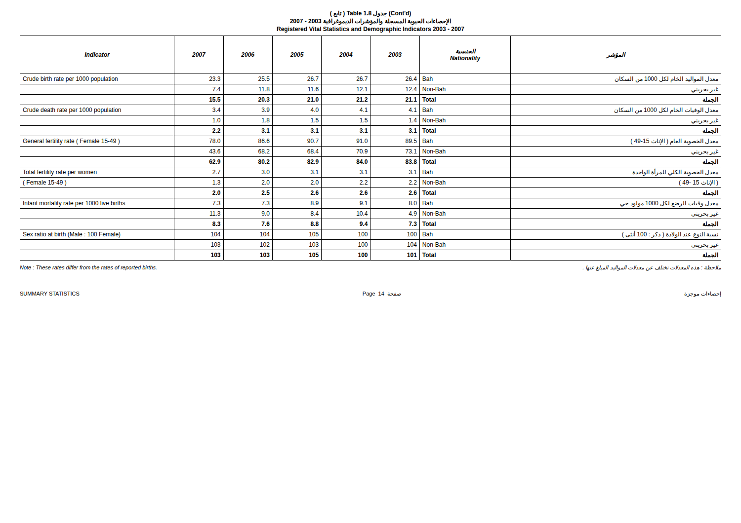( تابع ) Table 1.8 جدول (Cont'd)
الإحصاءات الحيوية المسجلة والمؤشرات الديموغرافية 2003 - 2007
Registered Vital Statistics and Demographic Indicators 2003 - 2007
| Indicator | 2007 | 2006 | 2005 | 2004 | 2003 | الجنسية Nationality | المؤشر |
| --- | --- | --- | --- | --- | --- | --- | --- |
| Crude birth rate per 1000 population | 23.3 | 25.5 | 26.7 | 26.7 | 26.4 | Bah | معدل المواليد الخام لكل 1000 من السكان |
| | 7.4 | 11.8 | 11.6 | 12.1 | 12.4 | Non-Bah | غير بحريني |
| | 15.5 | 20.3 | 21.0 | 21.2 | 21.1 | Total | الجملة |
| Crude death rate per 1000 population | 3.4 | 3.9 | 4.0 | 4.1 | 4.1 | Bah | معدل الوفيات الخام لكل 1000 من السكان |
| | 1.0 | 1.8 | 1.5 | 1.5 | 1.4 | Non-Bah | غير بحريني |
| | 2.2 | 3.1 | 3.1 | 3.1 | 3.1 | Total | الجملة |
| General fertility rate ( Female 15-49 ) | 78.0 | 86.6 | 90.7 | 91.0 | 89.5 | Bah | معدل الخصوبة العام ( الإناث 15-49 ) |
| | 43.6 | 68.2 | 68.4 | 70.9 | 73.1 | Non-Bah | غير بحريني |
| | 62.9 | 80.2 | 82.9 | 84.0 | 83.8 | Total | الجملة |
| Total fertility rate per women | 2.7 | 3.0 | 3.1 | 3.1 | 3.1 | Bah | معدل الخصوبة الكلي للمرأة الواحدة |
| ( Female 15-49 ) | 1.3 | 2.0 | 2.0 | 2.2 | 2.2 | Non-Bah | ( الإناث 15 -49 ) |
| | 2.0 | 2.5 | 2.6 | 2.6 | 2.6 | Total | الجملة |
| Infant mortality rate per 1000 live births | 7.3 | 7.3 | 8.9 | 9.1 | 8.0 | Bah | معدل وفيات الرضع لكل 1000 مولود حي |
| | 11.3 | 9.0 | 8.4 | 10.4 | 4.9 | Non-Bah | غير بحريني |
| | 8.3 | 7.6 | 8.8 | 9.4 | 7.3 | Total | الجملة |
| Sex ratio at birth (Male : 100 Female) | 104 | 104 | 105 | 100 | 100 | Bah | نسبة النوع عند الولادة ( ذكر : 100 أنثى ) |
| | 103 | 102 | 103 | 100 | 104 | Non-Bah | غير بحريني |
| | 103 | 103 | 105 | 100 | 101 | Total | الجملة |
Note : These rates differ from the rates of reported births. ملاحظة : هذه المعدلات تختلف عن معدلات المواليد المبلغ عنها .
SUMMARY STATISTICS
Page 14 صفحة
إحصاءات موجزة